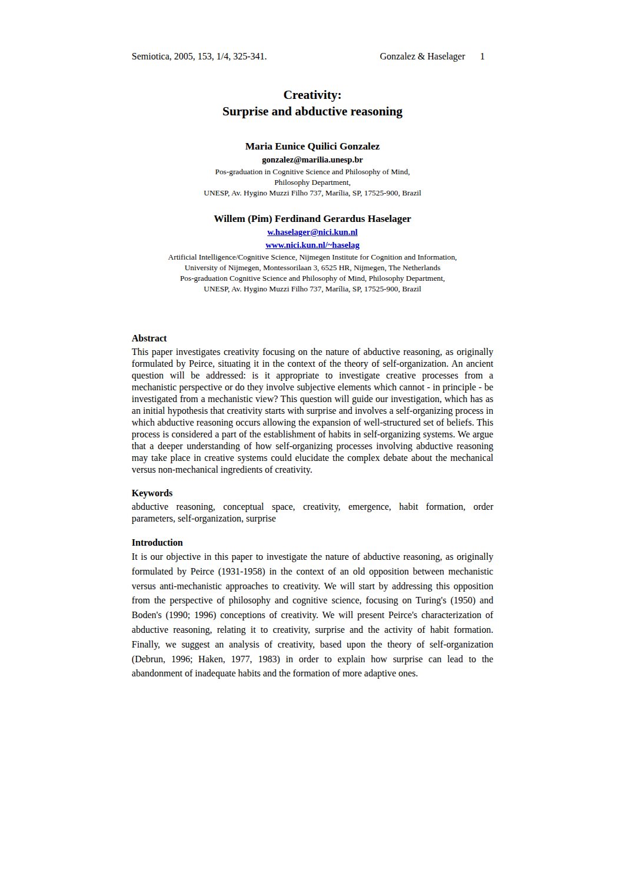Semiotica, 2005, 153, 1/4, 325-341. Gonzalez & Haselager1
Creativity:
Surprise and abductive reasoning
Maria Eunice Quilici Gonzalez
gonzalez@marilia.unesp.br
Pos-graduation in Cognitive Science and Philosophy of Mind,
Philosophy Department,
UNESP, Av. Hygino Muzzi Filho 737, Marília, SP, 17525-900, Brazil
Willem (Pim) Ferdinand Gerardus Haselager
w.haselager@nici.kun.nl
www.nici.kun.nl/~haselag
Artificial Intelligence/Cognitive Science, Nijmegen Institute for Cognition and Information,
University of Nijmegen, Montessorilaan 3, 6525 HR, Nijmegen, The Netherlands
Pos-graduation Cognitive Science and Philosophy of Mind, Philosophy Department,
UNESP, Av. Hygino Muzzi Filho 737, Marília, SP, 17525-900, Brazil
Abstract
This paper investigates creativity focusing on the nature of abductive reasoning, as originally formulated by Peirce, situating it in the context of the theory of self-organization. An ancient question will be addressed: is it appropriate to investigate creative processes from a mechanistic perspective or do they involve subjective elements which cannot - in principle - be investigated from a mechanistic view? This question will guide our investigation, which has as an initial hypothesis that creativity starts with surprise and involves a self-organizing process in which abductive reasoning occurs allowing the expansion of well-structured set of beliefs. This process is considered a part of the establishment of habits in self-organizing systems. We argue that a deeper understanding of how self-organizing processes involving abductive reasoning may take place in creative systems could elucidate the complex debate about the mechanical versus non-mechanical ingredients of creativity.
Keywords
abductive reasoning, conceptual space, creativity, emergence, habit formation, order parameters, self-organization, surprise
Introduction
It is our objective in this paper to investigate the nature of abductive reasoning, as originally formulated by Peirce (1931-1958) in the context of an old opposition between mechanistic versus anti-mechanistic approaches to creativity. We will start by addressing this opposition from the perspective of philosophy and cognitive science, focusing on Turing's (1950) and Boden's (1990; 1996) conceptions of creativity. We will present Peirce's characterization of abductive reasoning, relating it to creativity, surprise and the activity of habit formation. Finally, we suggest an analysis of creativity, based upon the theory of self-organization (Debrun, 1996; Haken, 1977, 1983) in order to explain how surprise can lead to the abandonment of inadequate habits and the formation of more adaptive ones.